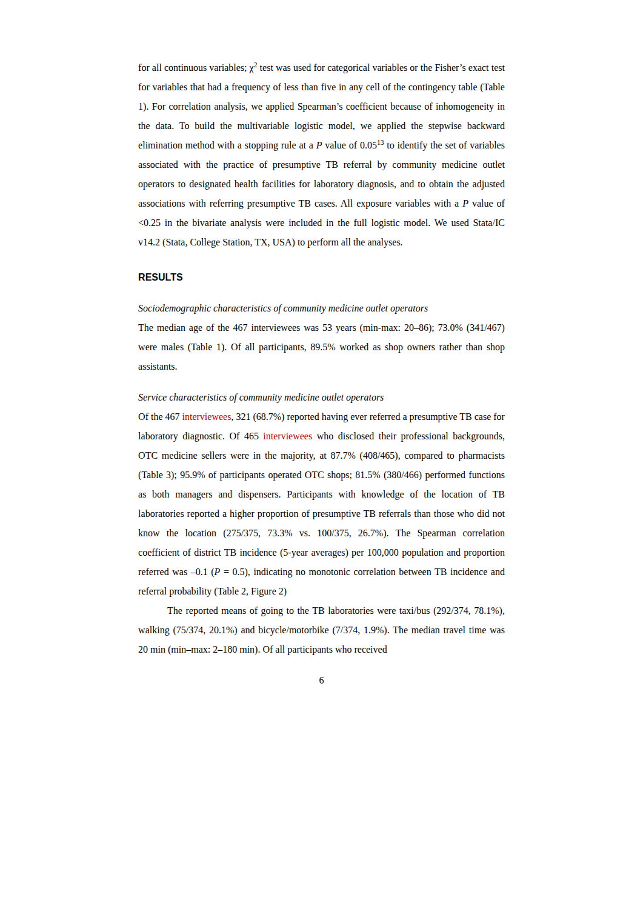for all continuous variables; χ2 test was used for categorical variables or the Fisher’s exact test for variables that had a frequency of less than five in any cell of the contingency table (Table 1). For correlation analysis, we applied Spearman’s coefficient because of inhomogeneity in the data. To build the multivariable logistic model, we applied the stepwise backward elimination method with a stopping rule at a P value of 0.0513 to identify the set of variables associated with the practice of presumptive TB referral by community medicine outlet operators to designated health facilities for laboratory diagnosis, and to obtain the adjusted associations with referring presumptive TB cases. All exposure variables with a P value of <0.25 in the bivariate analysis were included in the full logistic model. We used Stata/IC v14.2 (Stata, College Station, TX, USA) to perform all the analyses.
RESULTS
Sociodemographic characteristics of community medicine outlet operators
The median age of the 467 interviewees was 53 years (min-max: 20–86); 73.0% (341/467) were males (Table 1). Of all participants, 89.5% worked as shop owners rather than shop assistants.
Service characteristics of community medicine outlet operators
Of the 467 interviewees, 321 (68.7%) reported having ever referred a presumptive TB case for laboratory diagnostic. Of 465 interviewees who disclosed their professional backgrounds, OTC medicine sellers were in the majority, at 87.7% (408/465), compared to pharmacists (Table 3); 95.9% of participants operated OTC shops; 81.5% (380/466) performed functions as both managers and dispensers. Participants with knowledge of the location of TB laboratories reported a higher proportion of presumptive TB referrals than those who did not know the location (275/375, 73.3% vs. 100/375, 26.7%). The Spearman correlation coefficient of district TB incidence (5-year averages) per 100,000 population and proportion referred was –0.1 (P = 0.5), indicating no monotonic correlation between TB incidence and referral probability (Table 2, Figure 2)
The reported means of going to the TB laboratories were taxi/bus (292/374, 78.1%), walking (75/374, 20.1%) and bicycle/motorbike (7/374, 1.9%). The median travel time was 20 min (min–max: 2–180 min). Of all participants who received
6